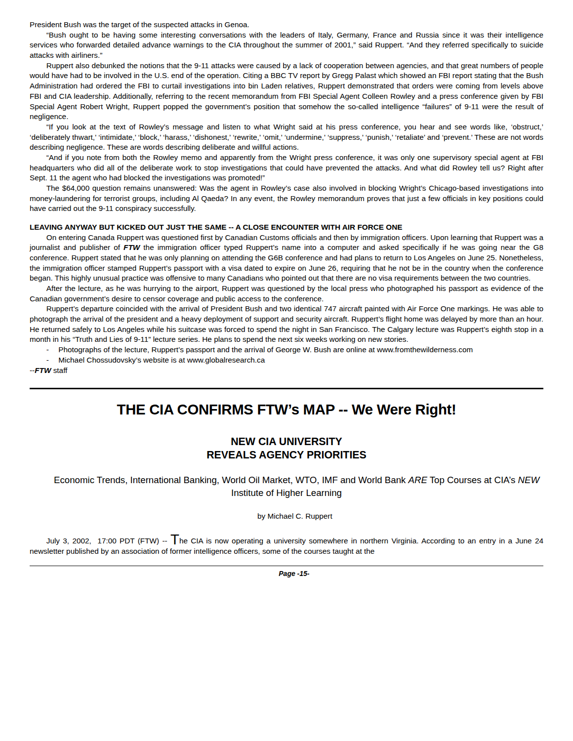President Bush was the target of the suspected attacks in Genoa.
“Bush ought to be having some interesting conversations with the leaders of Italy, Germany, France and Russia since it was their intelligence services who forwarded detailed advance warnings to the CIA throughout the summer of 2001,” said Ruppert. “And they referred specifically to suicide attacks with airliners.”
Ruppert also debunked the notions that the 9-11 attacks were caused by a lack of cooperation between agencies, and that great numbers of people would have had to be involved in the U.S. end of the operation. Citing a BBC TV report by Gregg Palast which showed an FBI report stating that the Bush Administration had ordered the FBI to curtail investigations into bin Laden relatives, Ruppert demonstrated that orders were coming from levels above FBI and CIA leadership. Additionally, referring to the recent memorandum from FBI Special Agent Colleen Rowley and a press conference given by FBI Special Agent Robert Wright, Ruppert popped the government’s position that somehow the so-called intelligence “failures” of 9-11 were the result of negligence.
“If you look at the text of Rowley’s message and listen to what Wright said at his press conference, you hear and see words like, ‘obstruct,’ ‘deliberately thwart,’ ‘intimidate,’ ‘block,’ ‘harass,’ ‘dishonest,’ ‘rewrite,’ ‘omit,’ ‘undermine,’ ‘suppress,’ ‘punish,’ ‘retaliate’ and ‘prevent.’ These are not words describing negligence. These are words describing deliberate and willful actions.
“And if you note from both the Rowley memo and apparently from the Wright press conference, it was only one supervisory special agent at FBI headquarters who did all of the deliberate work to stop investigations that could have prevented the attacks. And what did Rowley tell us? Right after Sept. 11 the agent who had blocked the investigations was promoted!”
The $64,000 question remains unanswered: Was the agent in Rowley’s case also involved in blocking Wright’s Chicago-based investigations into money-laundering for terrorist groups, including Al Qaeda? In any event, the Rowley memorandum proves that just a few officials in key positions could have carried out the 9-11 conspiracy successfully.
Leaving Anyway But Kicked Out Just the Same -- A Close Encounter With Air Force One
On entering Canada Ruppert was questioned first by Canadian Customs officials and then by immigration officers. Upon learning that Ruppert was a journalist and publisher of FTW the immigration officer typed Ruppert’s name into a computer and asked specifically if he was going near the G8 conference. Ruppert stated that he was only planning on attending the G6B conference and had plans to return to Los Angeles on June 25. Nonetheless, the immigration officer stamped Ruppert’s passport with a visa dated to expire on June 26, requiring that he not be in the country when the conference began. This highly unusual practice was offensive to many Canadians who pointed out that there are no visa requirements between the two countries.
After the lecture, as he was hurrying to the airport, Ruppert was questioned by the local press who photographed his passport as evidence of the Canadian government’s desire to censor coverage and public access to the conference.
Ruppert’s departure coincided with the arrival of President Bush and two identical 747 aircraft painted with Air Force One markings. He was able to photograph the arrival of the president and a heavy deployment of support and security aircraft. Ruppert’s flight home was delayed by more than an hour. He returned safely to Los Angeles while his suitcase was forced to spend the night in San Francisco. The Calgary lecture was Ruppert’s eighth stop in a month in his “Truth and Lies of 9-11” lecture series. He plans to spend the next six weeks working on new stories.
-Photographs of the lecture, Ruppert’s passport and the arrival of George W. Bush are online at www.fromthewilderness.com
-Michael Chossudovsky’s website is at www.globalresearch.ca
--FTW staff
THE CIA CONFIRMS FTW’s MAP -- We Were Right!
NEW CIA UNIVERSITY
REVEALS AGENCY PRIORITIES
Economic Trends, International Banking, World Oil Market, WTO, IMF and World Bank ARE Top Courses at CIA’s NEW Institute of Higher Learning
by Michael C. Ruppert
July 3, 2002, 17:00 PDT (FTW) -- The CIA is now operating a university somewhere in northern Virginia. According to an entry in a June 24 newsletter published by an association of former intelligence officers, some of the courses taught at the
Page -15-